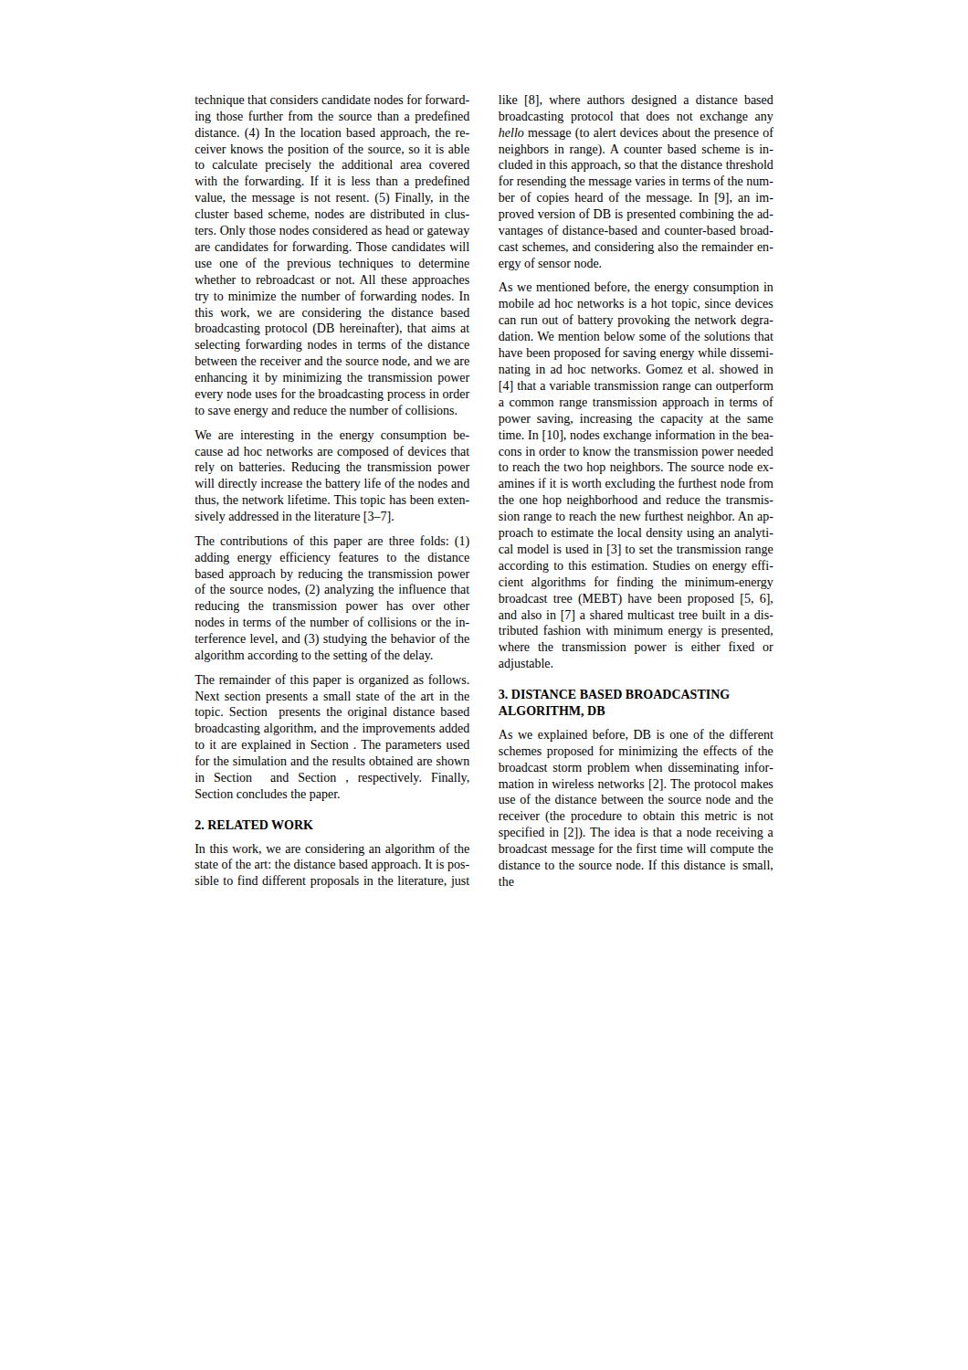technique that considers candidate nodes for forwarding those further from the source than a predefined distance. (4) In the location based approach, the receiver knows the position of the source, so it is able to calculate precisely the additional area covered with the forwarding. If it is less than a predefined value, the message is not resent. (5) Finally, in the cluster based scheme, nodes are distributed in clusters. Only those nodes considered as head or gateway are candidates for forwarding. Those candidates will use one of the previous techniques to determine whether to rebroadcast or not. All these approaches try to minimize the number of forwarding nodes. In this work, we are considering the distance based broadcasting protocol (DB hereinafter), that aims at selecting forwarding nodes in terms of the distance between the receiver and the source node, and we are enhancing it by minimizing the transmission power every node uses for the broadcasting process in order to save energy and reduce the number of collisions.
We are interesting in the energy consumption because ad hoc networks are composed of devices that rely on batteries. Reducing the transmission power will directly increase the battery life of the nodes and thus, the network lifetime. This topic has been extensively addressed in the literature [3–7].
The contributions of this paper are three folds: (1) adding energy efficiency features to the distance based approach by reducing the transmission power of the source nodes, (2) analyzing the influence that reducing the transmission power has over other nodes in terms of the number of collisions or the interference level, and (3) studying the behavior of the algorithm according to the setting of the delay.
The remainder of this paper is organized as follows. Next section presents a small state of the art in the topic. Section presents the original distance based broadcasting algorithm, and the improvements added to it are explained in Section . The parameters used for the simulation and the results obtained are shown in Section and Section , respectively. Finally, Section concludes the paper.
2. RELATED WORK
In this work, we are considering an algorithm of the state of the art: the distance based approach. It is possible to find different proposals in the literature, just like [8], where authors designed a distance based broadcasting protocol that does not exchange any hello message (to alert devices about the presence of neighbors in range). A counter based scheme is included in this approach, so that the distance threshold for resending the message varies in terms of the number of copies heard of the message. In [9], an improved version of DB is presented combining the advantages of distance-based and counter-based broadcast schemes, and considering also the remainder energy of sensor node.
As we mentioned before, the energy consumption in mobile ad hoc networks is a hot topic, since devices can run out of battery provoking the network degradation. We mention below some of the solutions that have been proposed for saving energy while disseminating in ad hoc networks. Gomez et al. showed in [4] that a variable transmission range can outperform a common range transmission approach in terms of power saving, increasing the capacity at the same time. In [10], nodes exchange information in the beacons in order to know the transmission power needed to reach the two hop neighbors. The source node examines if it is worth excluding the furthest node from the one hop neighborhood and reduce the transmission range to reach the new furthest neighbor. An approach to estimate the local density using an analytical model is used in [3] to set the transmission range according to this estimation. Studies on energy efficient algorithms for finding the minimum-energy broadcast tree (MEBT) have been proposed [5, 6], and also in [7] a shared multicast tree built in a distributed fashion with minimum energy is presented, where the transmission power is either fixed or adjustable.
3. DISTANCE BASED BROADCASTING ALGORITHM, DB
As we explained before, DB is one of the different schemes proposed for minimizing the effects of the broadcast storm problem when disseminating information in wireless networks [2]. The protocol makes use of the distance between the source node and the receiver (the procedure to obtain this metric is not specified in [2]). The idea is that a node receiving a broadcast message for the first time will compute the distance to the source node. If this distance is small, the